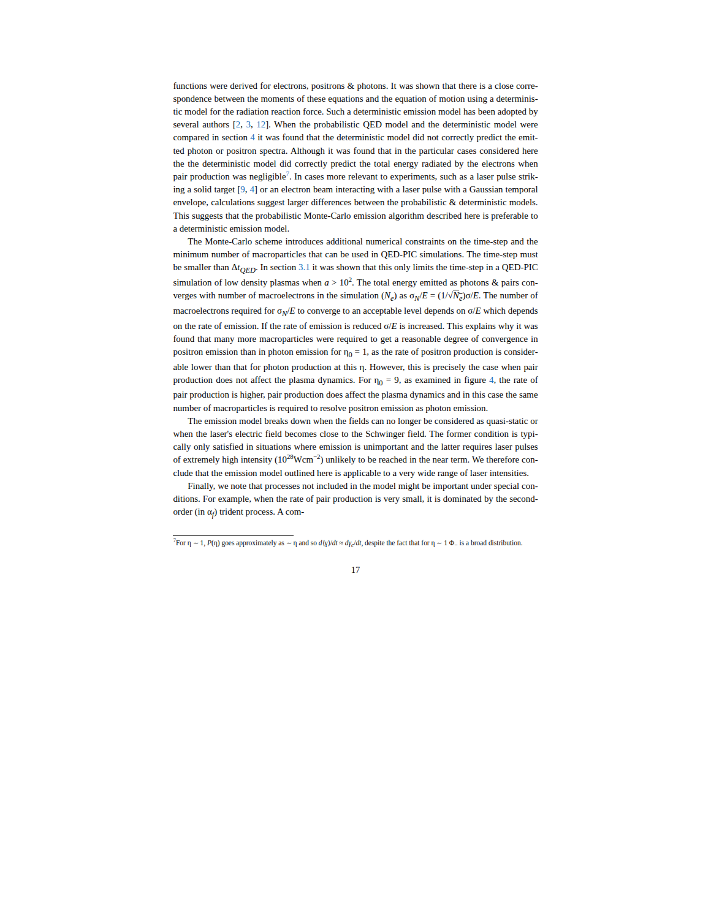functions were derived for electrons, positrons & photons. It was shown that there is a close correspondence between the moments of these equations and the equation of motion using a deterministic model for the radiation reaction force. Such a deterministic emission model has been adopted by several authors [2, 3, 12]. When the probabilistic QED model and the deterministic model were compared in section 4 it was found that the deterministic model did not correctly predict the emitted photon or positron spectra. Although it was found that in the particular cases considered here the the deterministic model did correctly predict the total energy radiated by the electrons when pair production was negligible7. In cases more relevant to experiments, such as a laser pulse striking a solid target [9, 4] or an electron beam interacting with a laser pulse with a Gaussian temporal envelope, calculations suggest larger differences between the probabilistic & deterministic models. This suggests that the probabilistic Monte-Carlo emission algorithm described here is preferable to a deterministic emission model.
The Monte-Carlo scheme introduces additional numerical constraints on the time-step and the minimum number of macroparticles that can be used in QED-PIC simulations. The time-step must be smaller than ΔtQED. In section 3.1 it was shown that this only limits the time-step in a QED-PIC simulation of low density plasmas when a > 102. The total energy emitted as photons & pairs converges with number of macroelectrons in the simulation (Ne) as σN/E = (1/√Ne)σ/E. The number of macroelectrons required for σN/E to converge to an acceptable level depends on σ/E which depends on the rate of emission. If the rate of emission is reduced σ/E is increased. This explains why it was found that many more macroparticles were required to get a reasonable degree of convergence in positron emission than in photon emission for η0 = 1, as the rate of positron production is considerable lower than that for photon production at this η. However, this is precisely the case when pair production does not affect the plasma dynamics. For η0 = 9, as examined in figure 4, the rate of pair production is higher, pair production does affect the plasma dynamics and in this case the same number of macroparticles is required to resolve positron emission as photon emission.
The emission model breaks down when the fields can no longer be considered as quasi-static or when the laser's electric field becomes close to the Schwinger field. The former condition is typically only satisfied in situations where emission is unimportant and the latter requires laser pulses of extremely high intensity (1028Wcm−2) unlikely to be reached in the near term. We therefore conclude that the emission model outlined here is applicable to a very wide range of laser intensities.
Finally, we note that processes not included in the model might be important under special conditions. For example, when the rate of pair production is very small, it is dominated by the second-order (in αf) trident process. A com-
7For η ∼ 1, P(η) goes approximately as ∼ η and so d⟨γ⟩/dt ≈ dγc/dt, despite the fact that for η ∼ 1 Φ− is a broad distribution.
17